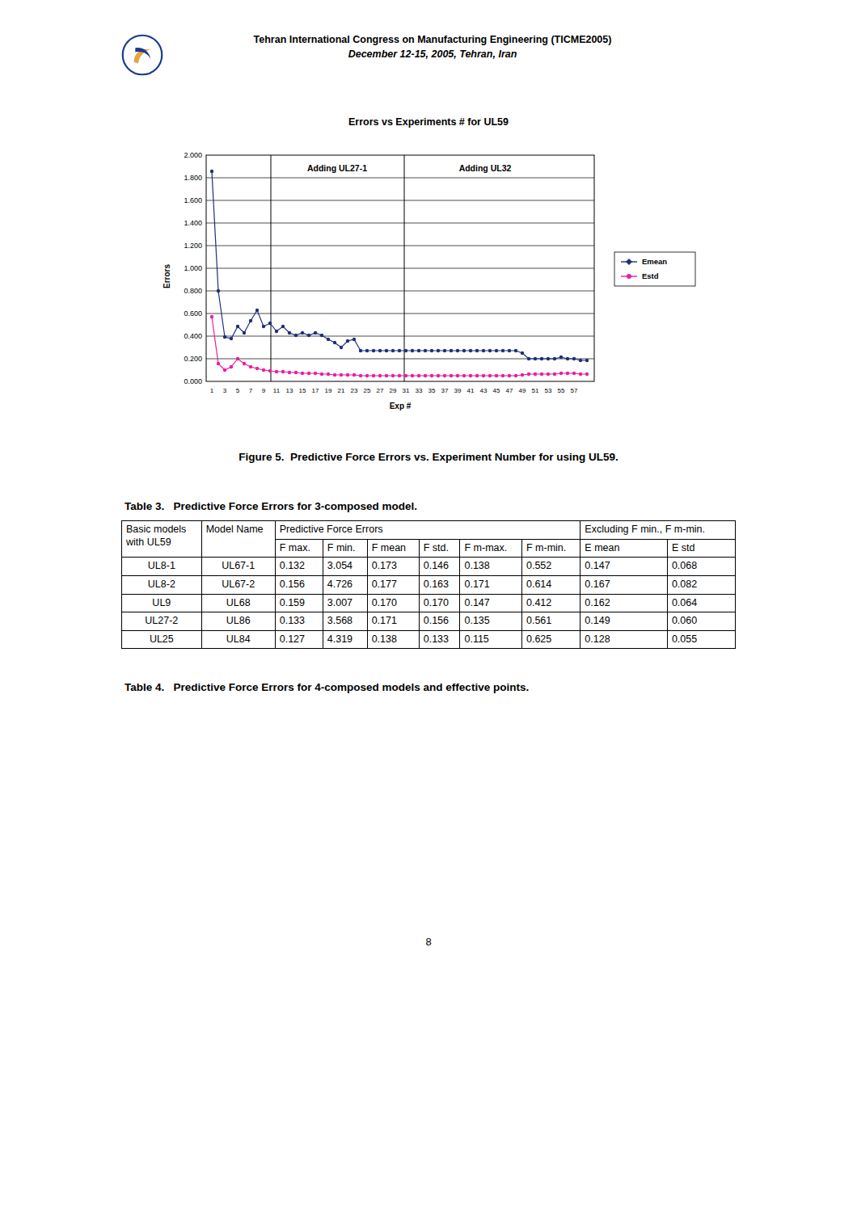Tehran International Congress on Manufacturing Engineering (TICME2005)
December 12-15, 2005, Tehran, Iran
Errors vs Experiments # for UL59
2.000 1.800 1.600 1.400 1.200 1.000 0.800 0.600 0.400 0.200 0.000 Errors Adding UL27-1 Adding UL32 1 3 5 7 9 11 13 15 17 19 21 23 25 27 29 31 33 35 37 39 41 43 45 47 49 51 53 55 57 Exp # Emean Estd
Figure 5. Predictive Force Errors vs. Experiment Number for using UL59.
Table 3. Predictive Force Errors for 3-composed model.
| Basic models with UL59 | Model Name | Predictive Force Errors | Excluding F min., F m-min. |
| --- | --- | --- | --- |
| F max. | F min. | F mean | F std. | F m-max. | F m-min. | E mean | E std |
| UL8-1 | UL67-1 | 0.132 | 3.054 | 0.173 | 0.146 | 0.138 | 0.552 | 0.147 | 0.068 |
| UL8-2 | UL67-2 | 0.156 | 4.726 | 0.177 | 0.163 | 0.171 | 0.614 | 0.167 | 0.082 |
| UL9 | UL68 | 0.159 | 3.007 | 0.170 | 0.170 | 0.147 | 0.412 | 0.162 | 0.064 |
| UL27-2 | UL86 | 0.133 | 3.568 | 0.171 | 0.156 | 0.135 | 0.561 | 0.149 | 0.060 |
| UL25 | UL84 | 0.127 | 4.319 | 0.138 | 0.133 | 0.115 | 0.625 | 0.128 | 0.055 |
Table 4. Predictive Force Errors for 4-composed models and effective points.
8